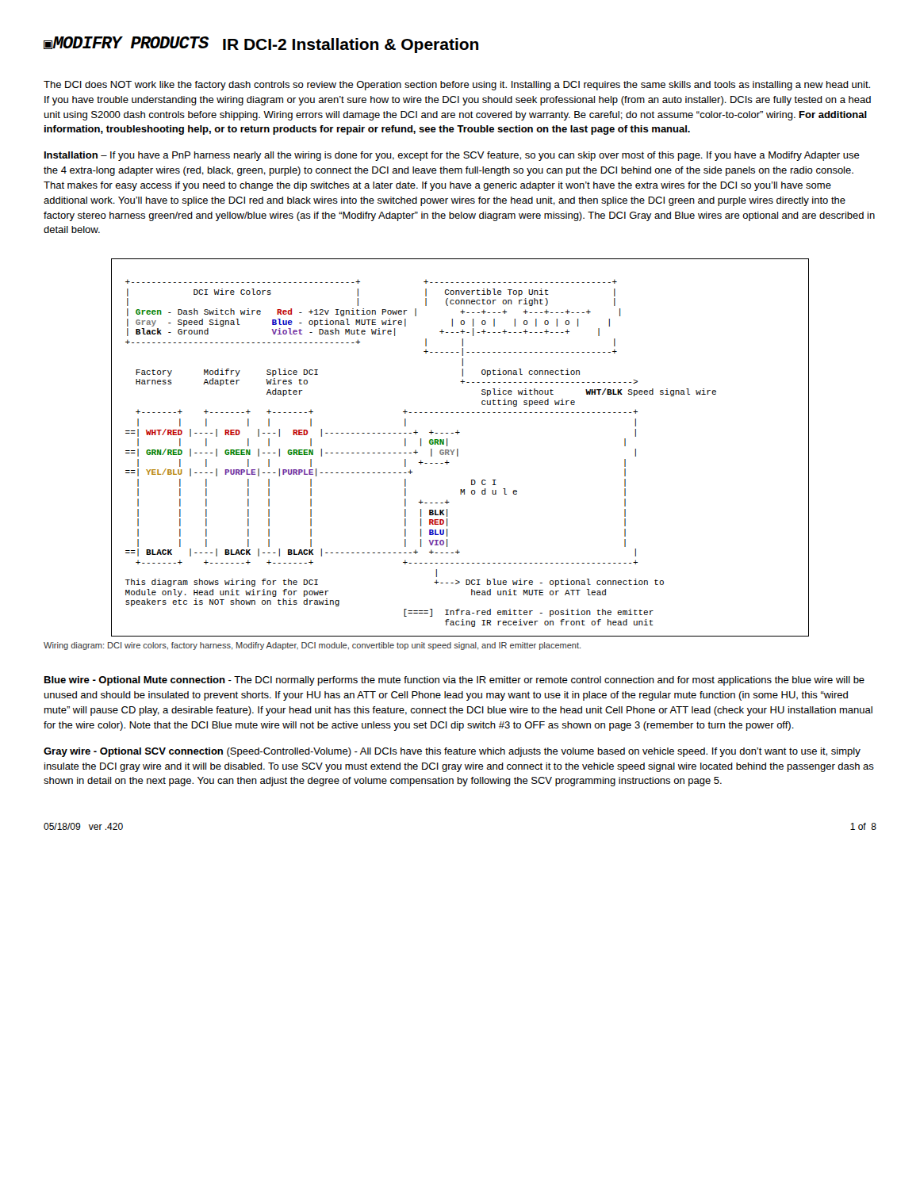▣MODIFRY PRODUCTS
IR DCI-2 Installation & Operation
The DCI does NOT work like the factory dash controls so review the Operation section before using it. Installing a DCI requires the same skills and tools as installing a new head unit. If you have trouble understanding the wiring diagram or you aren’t sure how to wire the DCI you should seek professional help (from an auto installer). DCIs are fully tested on a head unit using S2000 dash controls before shipping. Wiring errors will damage the DCI and are not covered by warranty. Be careful; do not assume “color-to-color” wiring. For additional information, troubleshooting help, or to return products for repair or refund, see the Trouble section on the last page of this manual.
Installation – If you have a PnP harness nearly all the wiring is done for you, except for the SCV feature, so you can skip over most of this page. If you have a Modifry Adapter use the 4 extra-long adapter wires (red, black, green, purple) to connect the DCI and leave them full-length so you can put the DCI behind one of the side panels on the radio console. That makes for easy access if you need to change the dip switches at a later date. If you have a generic adapter it won’t have the extra wires for the DCI so you’ll have some additional work. You’ll have to splice the DCI red and black wires into the switched power wires for the head unit, and then splice the DCI green and purple wires directly into the factory stereo harness green/red and yellow/blue wires (as if the “Modifry Adapter” in the below diagram were missing). The DCI Gray and Blue wires are optional and are described in detail below.
+-------------------------------------------+ +-----------------------------------+ | DCI Wire Colors | | Convertible Top Unit | | | | (connector on right) | | Green - Dash Switch wire Red - +12v Ignition Power | +---+---+ +---+---+---+ | | Gray - Speed Signal Blue - optional MUTE wire| | o | o | | o | o | o | | | Black - Ground Violet - Dash Mute Wire| +---+-|-+---+---+---+---+ | +-------------------------------------------+ | | | +------|----------------------------+ | Factory Modifry Splice DCI | Optional connection Harness Adapter Wires to +--------------------------------> Adapter Splice without WHT/BLK Speed signal wire cutting speed wire +-------+ +-------+ +-------+ +-------------------------------------------+ | | | | | | | | ==| WHT/RED |----| RED |---| RED |-----------------+ +----+ | | | | | | | | | GRN| | ==| GRN/RED |----| GREEN |---| GREEN |-----------------+ | GRY| | | | | | | | | +----+ | ==| YEL/BLU |----| PURPLE|---|PURPLE|-----------------+ | | | | | | | | D C I | | | | | | | | M o d u l e | | | | | | | | +----+ | | | | | | | | | BLK| | | | | | | | | | RED| | | | | | | | | | BLU| | | | | | | | | | VIO| | ==| BLACK |----| BLACK |---| BLACK |-----------------+ +----+ | +-------+ +-------+ +-------+ +-------------------------------------------+ | This diagram shows wiring for the DCI +---> DCI blue wire - optional connection to Module only. Head unit wiring for power head unit MUTE or ATT lead speakers etc is NOT shown on this drawing [====] Infra-red emitter - position the emitter facing IR receiver on front of head unit
Wiring diagram: DCI wire colors, factory harness, Modifry Adapter, DCI module, convertible top unit speed signal, and IR emitter placement.
Blue wire - Optional Mute connection - The DCI normally performs the mute function via the IR emitter or remote control connection and for most applications the blue wire will be unused and should be insulated to prevent shorts. If your HU has an ATT or Cell Phone lead you may want to use it in place of the regular mute function (in some HU, this “wired mute” will pause CD play, a desirable feature). If your head unit has this feature, connect the DCI blue wire to the head unit Cell Phone or ATT lead (check your HU installation manual for the wire color). Note that the DCI Blue mute wire will not be active unless you set DCI dip switch #3 to OFF as shown on page 3 (remember to turn the power off).
Gray wire - Optional SCV connection (Speed-Controlled-Volume) - All DCIs have this feature which adjusts the volume based on vehicle speed. If you don’t want to use it, simply insulate the DCI gray wire and it will be disabled. To use SCV you must extend the DCI gray wire and connect it to the vehicle speed signal wire located behind the passenger dash as shown in detail on the next page. You can then adjust the degree of volume compensation by following the SCV programming instructions on page 5.
05/18/09 ver .420
1 of 8